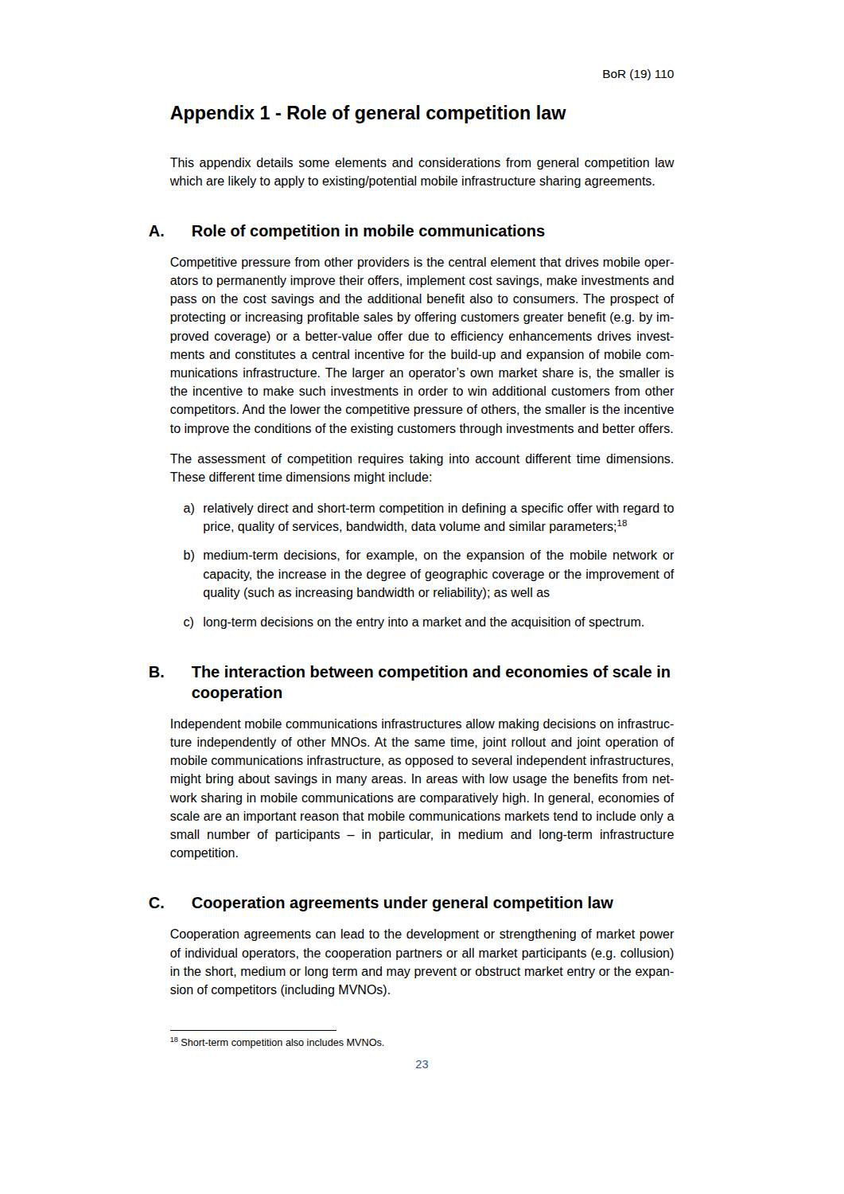BoR (19) 110
Appendix 1 - Role of general competition law
This appendix details some elements and considerations from general competition law which are likely to apply to existing/potential mobile infrastructure sharing agreements.
A. Role of competition in mobile communications
Competitive pressure from other providers is the central element that drives mobile operators to permanently improve their offers, implement cost savings, make investments and pass on the cost savings and the additional benefit also to consumers. The prospect of protecting or increasing profitable sales by offering customers greater benefit (e.g. by improved coverage) or a better-value offer due to efficiency enhancements drives investments and constitutes a central incentive for the build-up and expansion of mobile communications infrastructure. The larger an operator’s own market share is, the smaller is the incentive to make such investments in order to win additional customers from other competitors. And the lower the competitive pressure of others, the smaller is the incentive to improve the conditions of the existing customers through investments and better offers.
The assessment of competition requires taking into account different time dimensions. These different time dimensions might include:
a) relatively direct and short-term competition in defining a specific offer with regard to price, quality of services, bandwidth, data volume and similar parameters;18
b) medium-term decisions, for example, on the expansion of the mobile network or capacity, the increase in the degree of geographic coverage or the improvement of quality (such as increasing bandwidth or reliability); as well as
c) long-term decisions on the entry into a market and the acquisition of spectrum.
B. The interaction between competition and economies of scale in cooperation
Independent mobile communications infrastructures allow making decisions on infrastructure independently of other MNOs. At the same time, joint rollout and joint operation of mobile communications infrastructure, as opposed to several independent infrastructures, might bring about savings in many areas. In areas with low usage the benefits from network sharing in mobile communications are comparatively high. In general, economies of scale are an important reason that mobile communications markets tend to include only a small number of participants – in particular, in medium and long-term infrastructure competition.
C. Cooperation agreements under general competition law
Cooperation agreements can lead to the development or strengthening of market power of individual operators, the cooperation partners or all market participants (e.g. collusion) in the short, medium or long term and may prevent or obstruct market entry or the expansion of competitors (including MVNOs).
18 Short-term competition also includes MVNOs.
23